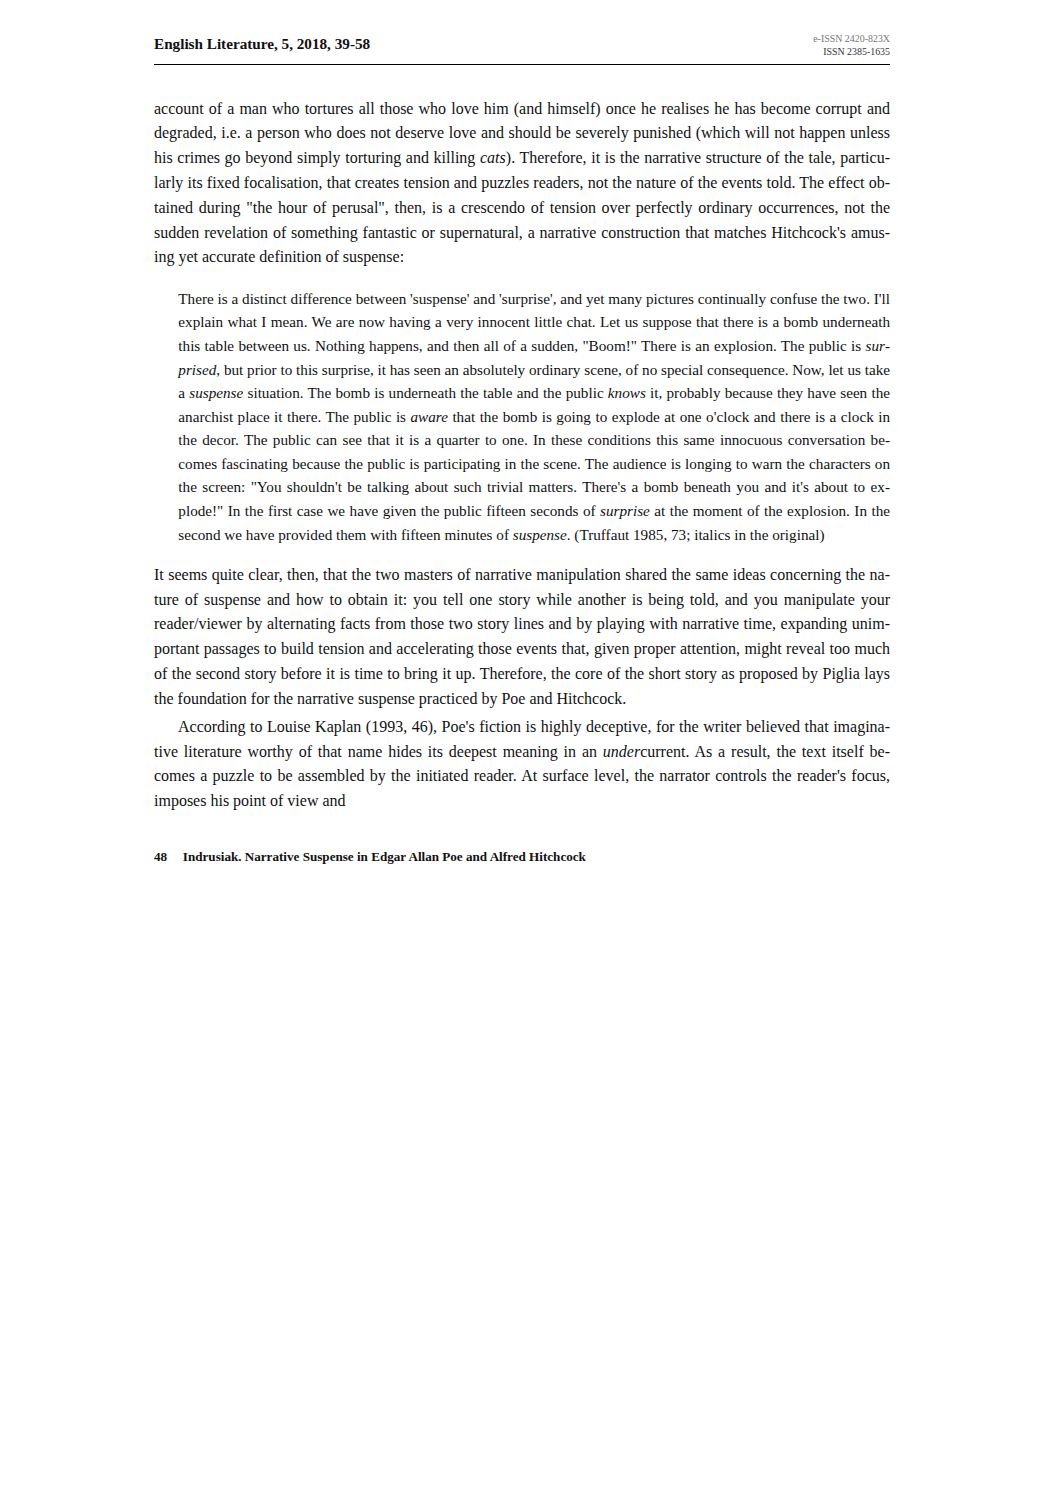English Literature, 5, 2018, 39-58
e-ISSN 2420-823X
ISSN 2385-1635
account of a man who tortures all those who love him (and himself) once he realises he has become corrupt and degraded, i.e. a person who does not deserve love and should be severely punished (which will not happen unless his crimes go beyond simply torturing and killing cats). Therefore, it is the narrative structure of the tale, particularly its fixed focalisation, that creates tension and puzzles readers, not the nature of the events told. The effect obtained during "the hour of perusal", then, is a crescendo of tension over perfectly ordinary occurrences, not the sudden revelation of something fantastic or supernatural, a narrative construction that matches Hitchcock's amusing yet accurate definition of suspense:
There is a distinct difference between 'suspense' and 'surprise', and yet many pictures continually confuse the two. I'll explain what I mean. We are now having a very innocent little chat. Let us suppose that there is a bomb underneath this table between us. Nothing happens, and then all of a sudden, "Boom!" There is an explosion. The public is surprised, but prior to this surprise, it has seen an absolutely ordinary scene, of no special consequence. Now, let us take a suspense situation. The bomb is underneath the table and the public knows it, probably because they have seen the anarchist place it there. The public is aware that the bomb is going to explode at one o'clock and there is a clock in the decor. The public can see that it is a quarter to one. In these conditions this same innocuous conversation becomes fascinating because the public is participating in the scene. The audience is longing to warn the characters on the screen: "You shouldn't be talking about such trivial matters. There's a bomb beneath you and it's about to explode!" In the first case we have given the public fifteen seconds of surprise at the moment of the explosion. In the second we have provided them with fifteen minutes of suspense. (Truffaut 1985, 73; italics in the original)
It seems quite clear, then, that the two masters of narrative manipulation shared the same ideas concerning the nature of suspense and how to obtain it: you tell one story while another is being told, and you manipulate your reader/viewer by alternating facts from those two story lines and by playing with narrative time, expanding unimportant passages to build tension and accelerating those events that, given proper attention, might reveal too much of the second story before it is time to bring it up. Therefore, the core of the short story as proposed by Piglia lays the foundation for the narrative suspense practiced by Poe and Hitchcock.
According to Louise Kaplan (1993, 46), Poe's fiction is highly deceptive, for the writer believed that imaginative literature worthy of that name hides its deepest meaning in an undercurrent. As a result, the text itself becomes a puzzle to be assembled by the initiated reader. At surface level, the narrator controls the reader's focus, imposes his point of view and
48 Indrusiak. Narrative Suspense in Edgar Allan Poe and Alfred Hitchcock